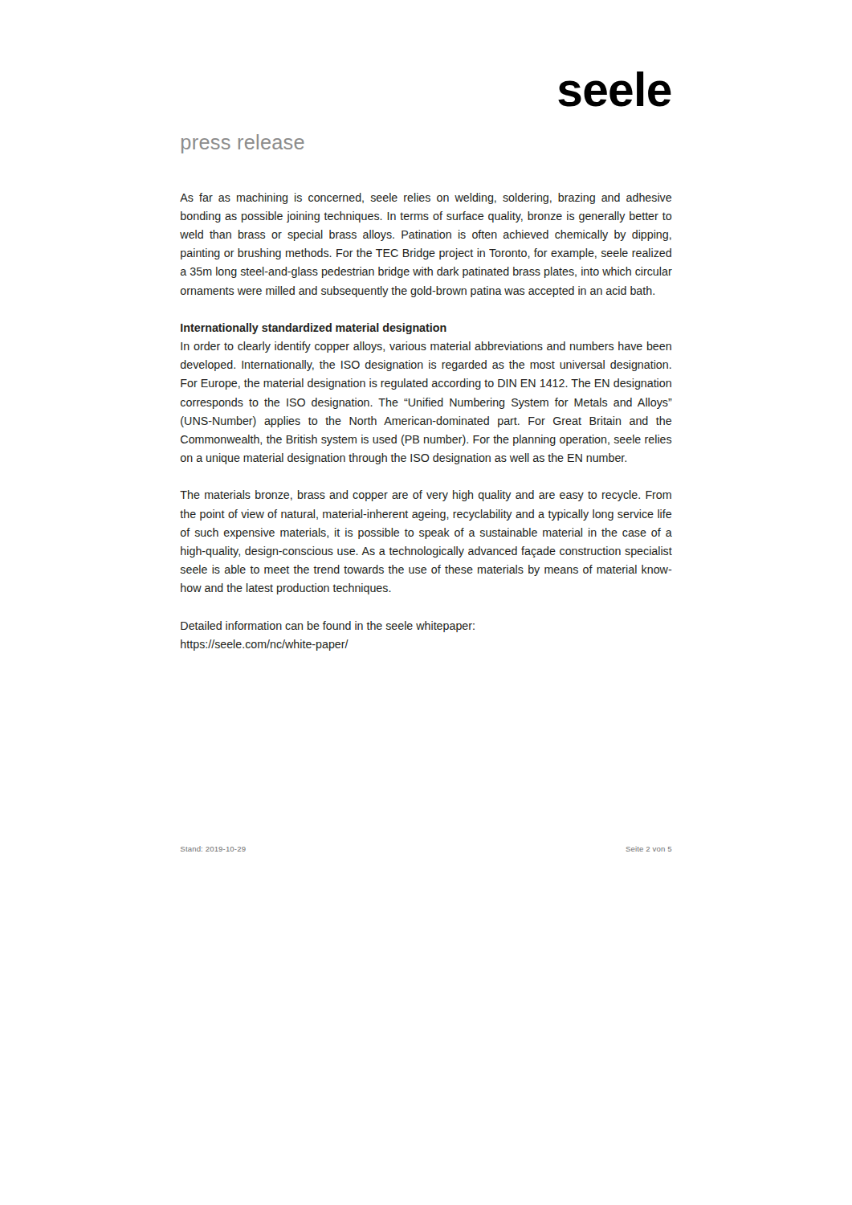seele
press release
As far as machining is concerned, seele relies on welding, soldering, brazing and adhesive bonding as possible joining techniques. In terms of surface quality, bronze is generally better to weld than brass or special brass alloys. Patination is often achieved chemically by dipping, painting or brushing methods. For the TEC Bridge project in Toronto, for example, seele realized a 35m long steel-and-glass pedestrian bridge with dark patinated brass plates, into which circular ornaments were milled and subsequently the gold-brown patina was accepted in an acid bath.
Internationally standardized material designation
In order to clearly identify copper alloys, various material abbreviations and numbers have been developed. Internationally, the ISO designation is regarded as the most universal designation. For Europe, the material designation is regulated according to DIN EN 1412. The EN designation corresponds to the ISO designation. The “Unified Numbering System for Metals and Alloys” (UNS-Number) applies to the North American-dominated part. For Great Britain and the Commonwealth, the British system is used (PB number). For the planning operation, seele relies on a unique material designation through the ISO designation as well as the EN number.
The materials bronze, brass and copper are of very high quality and are easy to recycle. From the point of view of natural, material-inherent ageing, recyclability and a typically long service life of such expensive materials, it is possible to speak of a sustainable material in the case of a high-quality, design-conscious use. As a technologically advanced façade construction specialist seele is able to meet the trend towards the use of these materials by means of material know-how and the latest production techniques.
Detailed information can be found in the seele whitepaper:
https://seele.com/nc/white-paper/
Stand: 2019-10-29 Seite 2 von 5